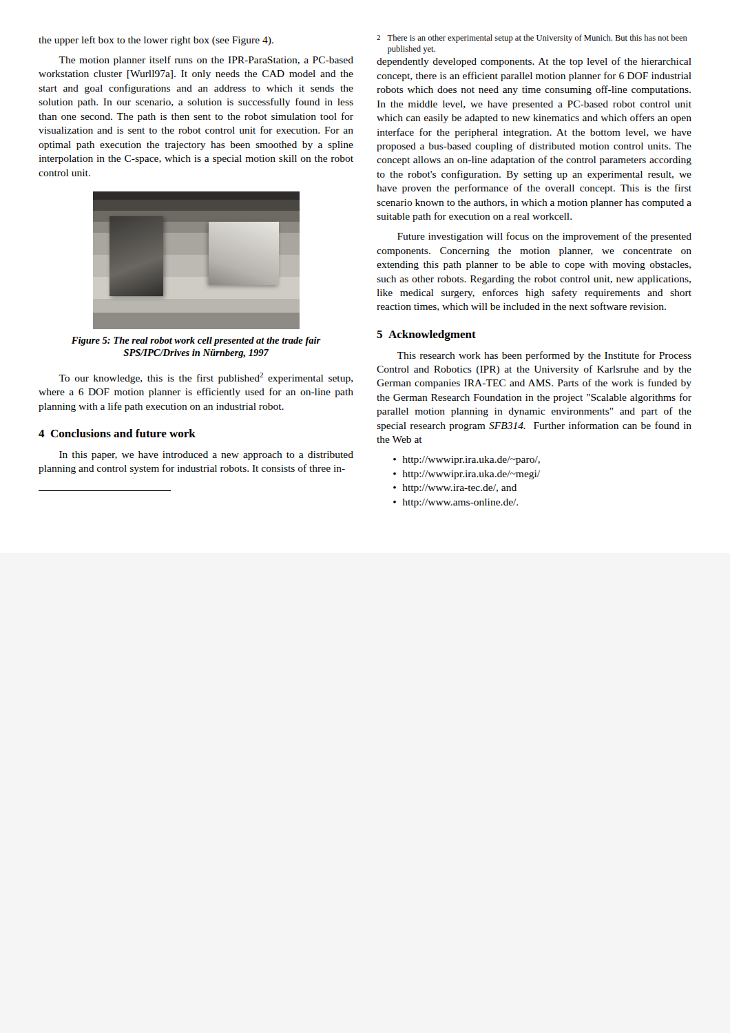the upper left box to the lower right box (see Figure 4).
The motion planner itself runs on the IPR-ParaStation, a PC-based workstation cluster [Wurll97a]. It only needs the CAD model and the start and goal configurations and an address to which it sends the solution path. In our scenario, a solution is successfully found in less than one second. The path is then sent to the robot simulation tool for visualization and is sent to the robot control unit for execution. For an optimal path execution the trajectory has been smoothed by a spline interpolation in the C-space, which is a special motion skill on the robot control unit.
Figure 5: The real robot work cell presented at the trade fair SPS/IPC/Drives in Nürnberg, 1997
To our knowledge, this is the first published2 experimental setup, where a 6 DOF motion planner is efficiently used for an on-line path planning with a life path execution on an industrial robot.
4 Conclusions and future work
In this paper, we have introduced a new approach to a distributed planning and control system for industrial robots. It consists of three in-
2 There is an other experimental setup at the University of Munich. But this has not been published yet.
dependently developed components. At the top level of the hierarchical concept, there is an efficient parallel motion planner for 6 DOF industrial robots which does not need any time consuming off-line computations. In the middle level, we have presented a PC-based robot control unit which can easily be adapted to new kinematics and which offers an open interface for the peripheral integration. At the bottom level, we have proposed a bus-based coupling of distributed motion control units. The concept allows an on-line adaptation of the control parameters according to the robot's configuration. By setting up an experimental result, we have proven the performance of the overall concept. This is the first scenario known to the authors, in which a motion planner has computed a suitable path for execution on a real workcell.
Future investigation will focus on the improvement of the presented components. Concerning the motion planner, we concentrate on extending this path planner to be able to cope with moving obstacles, such as other robots. Regarding the robot control unit, new applications, like medical surgery, enforces high safety requirements and short reaction times, which will be included in the next software revision.
5 Acknowledgment
This research work has been performed by the Institute for Process Control and Robotics (IPR) at the University of Karlsruhe and by the German companies IRA-TEC and AMS. Parts of the work is funded by the German Research Foundation in the project "Scalable algorithms for parallel motion planning in dynamic environments" and part of the special research program SFB314. Further information can be found in the Web at
http://wwwipr.ira.uka.de/~paro/,
http://wwwipr.ira.uka.de/~megi/
http://www.ira-tec.de/, and
http://www.ams-online.de/.